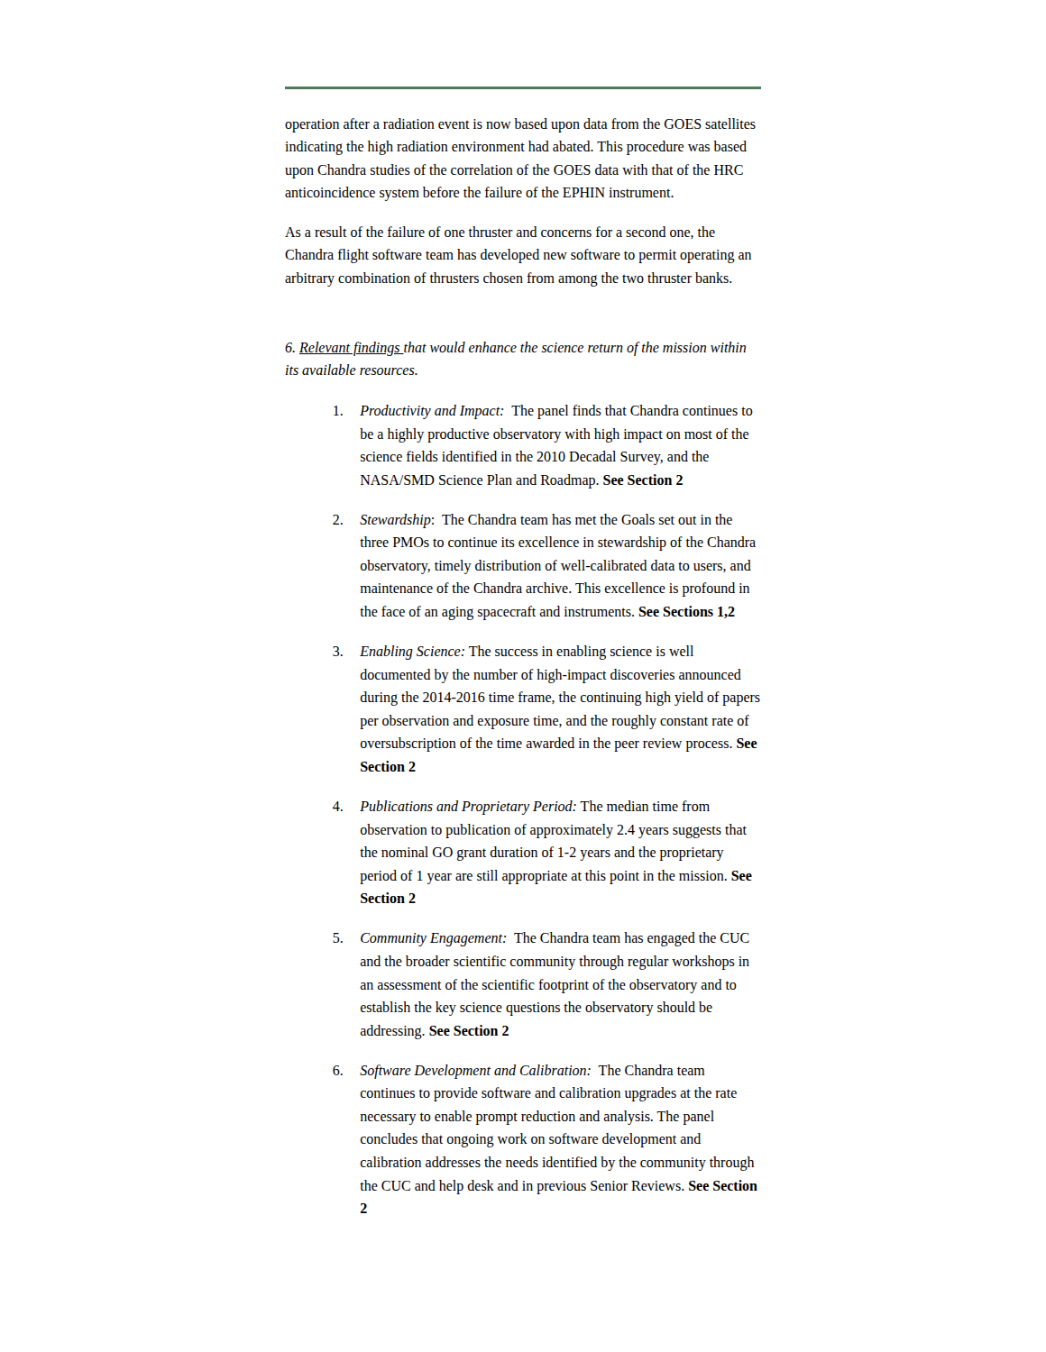operation after a radiation event is now based upon data from the GOES satellites indicating the high radiation environment had abated. This procedure was based upon Chandra studies of the correlation of the GOES data with that of the HRC anticoincidence system before the failure of the EPHIN instrument.
As a result of the failure of one thruster and concerns for a second one, the Chandra flight software team has developed new software to permit operating an arbitrary combination of thrusters chosen from among the two thruster banks.
6. Relevant findings that would enhance the science return of the mission within its available resources.
Productivity and Impact: The panel finds that Chandra continues to be a highly productive observatory with high impact on most of the science fields identified in the 2010 Decadal Survey, and the NASA/SMD Science Plan and Roadmap. See Section 2
Stewardship: The Chandra team has met the Goals set out in the three PMOs to continue its excellence in stewardship of the Chandra observatory, timely distribution of well-calibrated data to users, and maintenance of the Chandra archive. This excellence is profound in the face of an aging spacecraft and instruments. See Sections 1,2
Enabling Science: The success in enabling science is well documented by the number of high-impact discoveries announced during the 2014-2016 time frame, the continuing high yield of papers per observation and exposure time, and the roughly constant rate of oversubscription of the time awarded in the peer review process. See Section 2
Publications and Proprietary Period: The median time from observation to publication of approximately 2.4 years suggests that the nominal GO grant duration of 1-2 years and the proprietary period of 1 year are still appropriate at this point in the mission. See Section 2
Community Engagement: The Chandra team has engaged the CUC and the broader scientific community through regular workshops in an assessment of the scientific footprint of the observatory and to establish the key science questions the observatory should be addressing. See Section 2
Software Development and Calibration: The Chandra team continues to provide software and calibration upgrades at the rate necessary to enable prompt reduction and analysis. The panel concludes that ongoing work on software development and calibration addresses the needs identified by the community through the CUC and help desk and in previous Senior Reviews. See Section 2